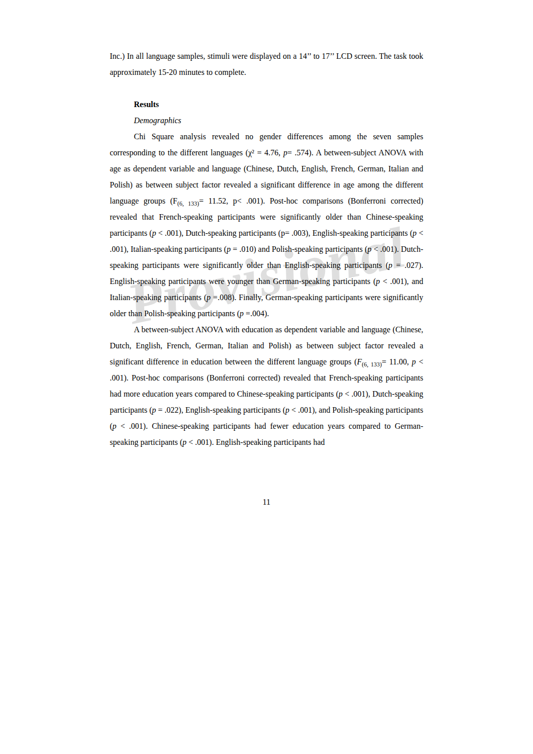Provisional
Inc.) In all language samples, stimuli were displayed on a 14’’ to 17’’ LCD screen. The task took approximately 15-20 minutes to complete.
Results
Demographics
Chi Square analysis revealed no gender differences among the seven samples corresponding to the different languages (χ² = 4.76, p= .574). A between-subject ANOVA with age as dependent variable and language (Chinese, Dutch, English, French, German, Italian and Polish) as between subject factor revealed a significant difference in age among the different language groups (F(6, 133)= 11.52, p< .001). Post-hoc comparisons (Bonferroni corrected) revealed that French-speaking participants were significantly older than Chinese-speaking participants (p < .001), Dutch-speaking participants (p= .003), English-speaking participants (p < .001), Italian-speaking participants (p = .010) and Polish-speaking participants (p < .001). Dutch-speaking participants were significantly older than English-speaking participants (p = .027). English-speaking participants were younger than German-speaking participants (p < .001), and Italian-speaking participants (p =.008). Finally, German-speaking participants were significantly older than Polish-speaking participants (p =.004).
A between-subject ANOVA with education as dependent variable and language (Chinese, Dutch, English, French, German, Italian and Polish) as between subject factor revealed a significant difference in education between the different language groups (F(6, 133)= 11.00, p < .001). Post-hoc comparisons (Bonferroni corrected) revealed that French-speaking participants had more education years compared to Chinese-speaking participants (p < .001), Dutch-speaking participants (p = .022), English-speaking participants (p < .001), and Polish-speaking participants (p < .001). Chinese-speaking participants had fewer education years compared to German-speaking participants (p < .001). English-speaking participants had
11